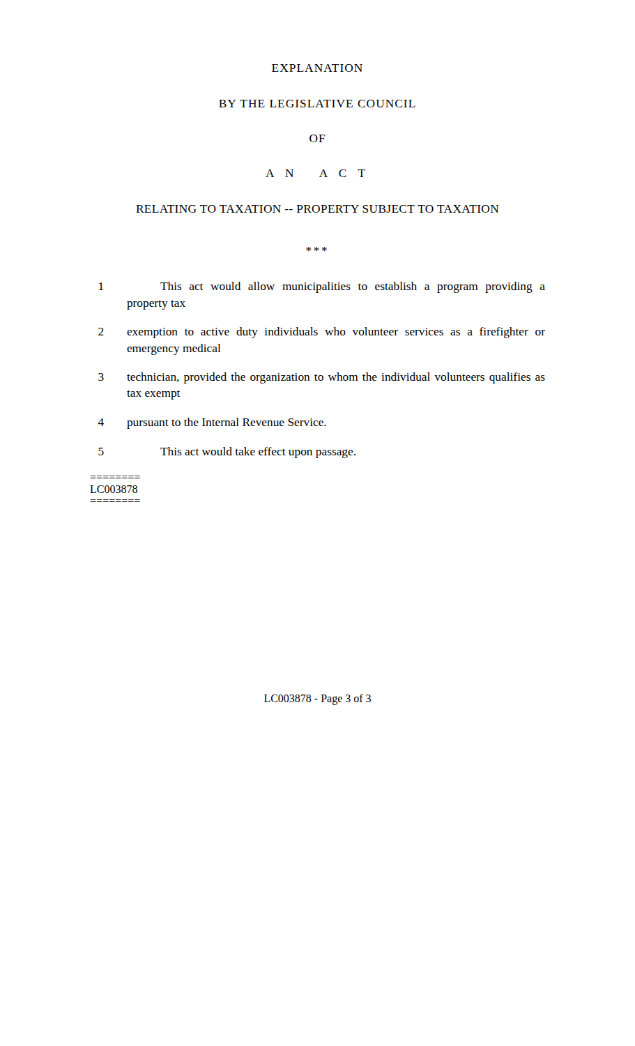EXPLANATION
BY THE LEGISLATIVE COUNCIL
OF
A N A C T
RELATING TO TAXATION -- PROPERTY SUBJECT TO TAXATION
***
This act would allow municipalities to establish a program providing a property tax
exemption to active duty individuals who volunteer services as a firefighter or emergency medical
technician, provided the organization to whom the individual volunteers qualifies as tax exempt
pursuant to the Internal Revenue Service.
This act would take effect upon passage.
========
LC003878
========
LC003878 - Page 3 of 3